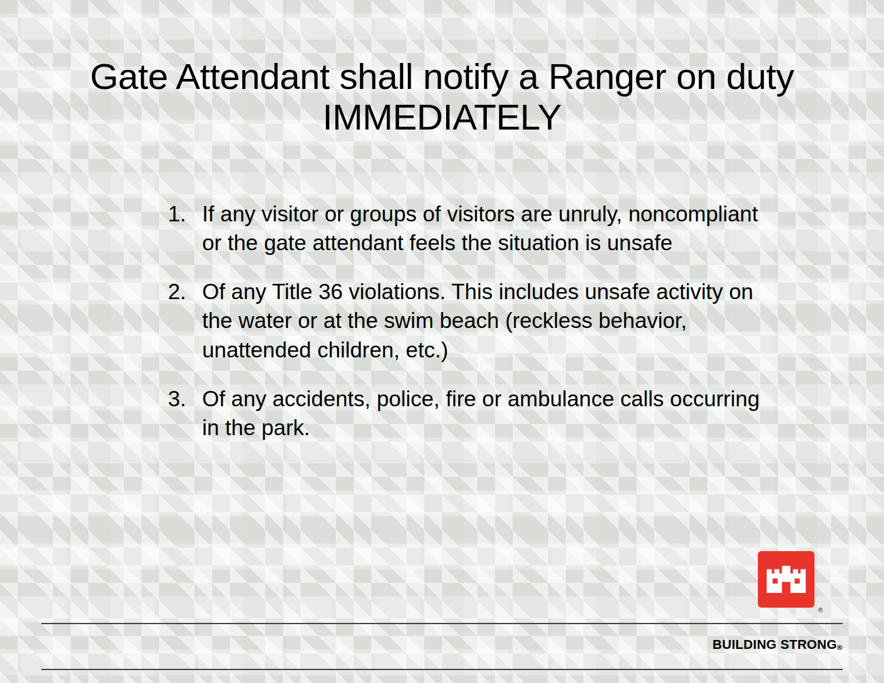Gate Attendant shall notify a Ranger on duty IMMEDIATELY
If any visitor or groups of visitors are unruly, noncompliant or the gate attendant feels the situation is unsafe
Of any Title 36 violations. This includes unsafe activity on the water or at the swim beach (reckless behavior, unattended children, etc.)
Of any accidents, police, fire or ambulance calls occurring in the park.
®
BUILDING STRONG®